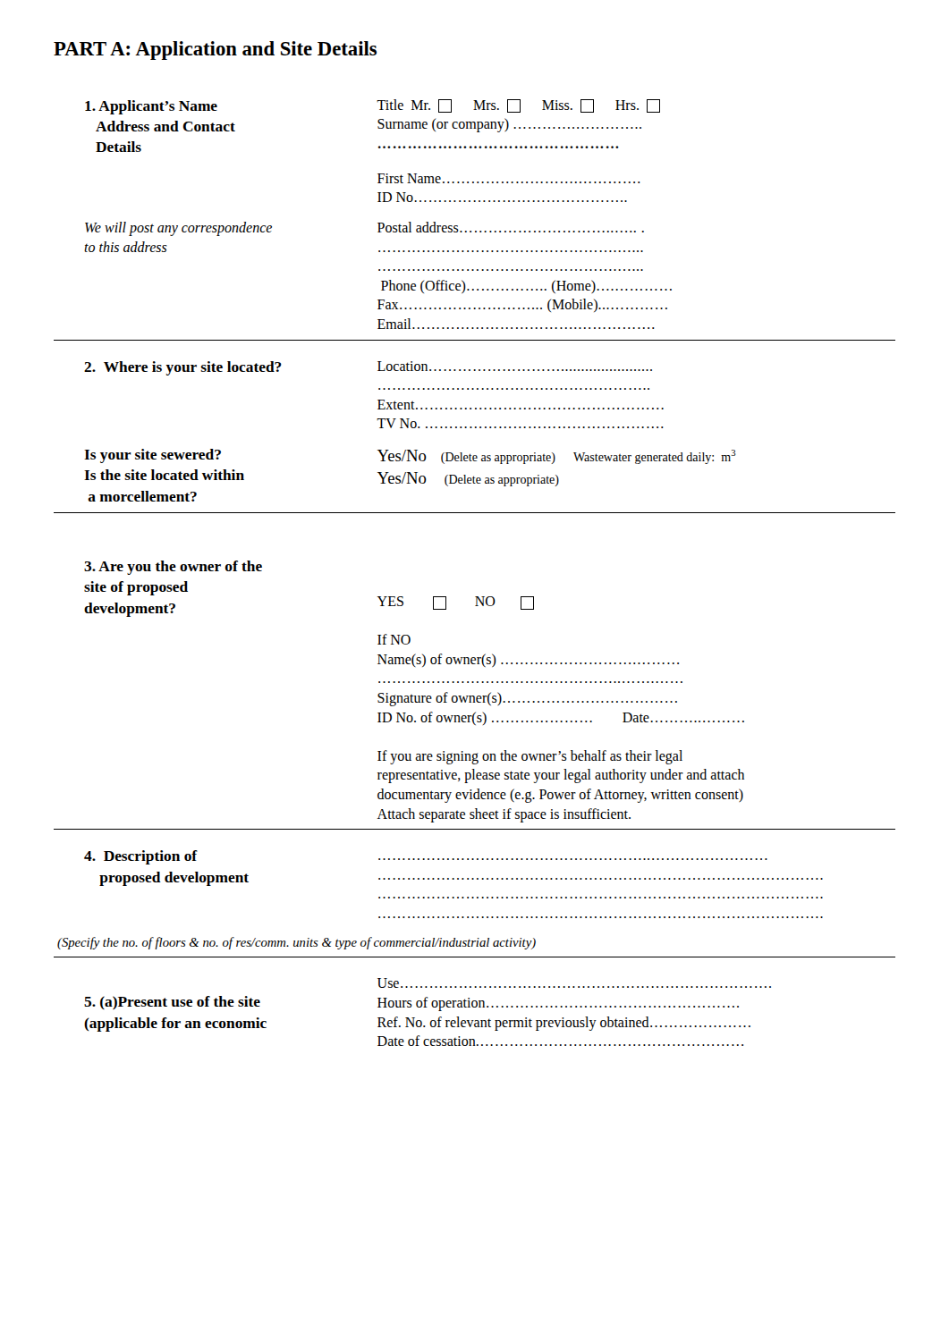PART A: Application and Site Details
| 1. Applicant’s Name Address and Contact Details | Title Mr. Mrs. Miss. Hrs. Surname (or company) ………….………….. ………………………………………… |
| | First Name ……………………….…………. ID No …………………………………….. |
| We will post any correspondence to this address | Postal address …………………………..….. . ………………………………………….…... ………………………………………….…... Phone (Office) …………….. (Home) ….………… Fax ………………………... (Mobile) ...………… Email …………………………….……………. |
| 2. Where is your site located? | Location ………………………....................... ……………………………………………….. Extent …………………………………………… TV No. …………………………………………. |
| Is your site sewered? Is the site located within a morcellement? | Yes/No (Delete as appropriate) Wastewater generated daily: m 3 Yes/No (Delete as appropriate) |
| 3. Are you the owner of the site of proposed development? | YES NO If NO Name(s) of owner(s) ……………………….……… …………………………………………..…….…… Signature of owner(s) ……………………………… ID No. of owner(s) ………………… Date ………..……… If you are signing on the owner’s behalf as their legal representative, please state your legal authority under and attach documentary evidence (e.g. Power of Attorney, written consent) Attach separate sheet if space is insufficient. |
| 4. Description of proposed development | ………………………………………………..…………………… ………………………………………………………………………………. ………………………………………………………………………………. ………………………………………………………………………………. |
| ( Specify the no. of floors & no. of res/comm. units & type of commercial/industrial activity ) |
| 5. (a)Present use of the site (applicable for an economic | Use …………………………………………………………………. Hours of operation ……………………………………………. Ref. No. of relevant permit previously obtained ………………… Date of cessation .……………………………………………… |